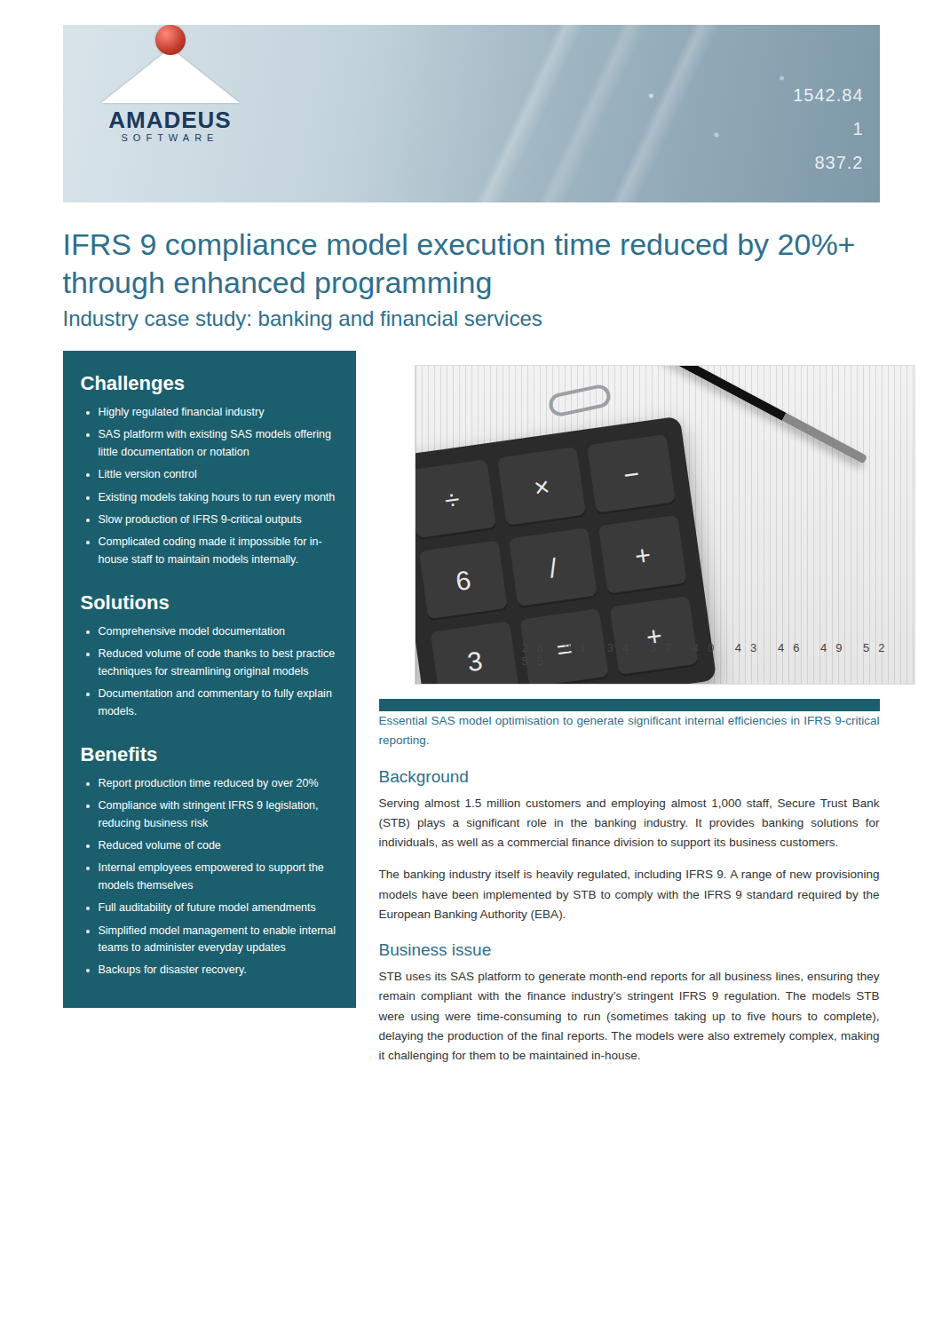AMADEUS
SOFTWARE
1542.84 1 837.2
IFRS 9 compliance model execution time reduced by 20%+ through enhanced programming
Industry case study: banking and financial services
Challenges
Highly regulated financial industry
SAS platform with existing SAS models offering little documentation or notation
Little version control
Existing models taking hours to run every month
Slow production of IFRS 9-critical outputs
Complicated coding made it impossible for in-house staff to maintain models internally.
Solutions
Comprehensive model documentation
Reduced volume of code thanks to best practice techniques for streamlining original models
Documentation and commentary to fully explain models.
Benefits
Report production time reduced by over 20%
Compliance with stringent IFRS 9 legislation, reducing business risk
Reduced volume of code
Internal employees empowered to support the models themselves
Full auditability of future model amendments
Simplified model management to enable internal teams to administer everyday updates
Backups for disaster recovery.
÷
×
−
6
/
+
3
=
+
28 31 34 37 40 43 46 49 52 55
Essential SAS model optimisation to generate significant internal efficiencies in IFRS 9-critical reporting.
Background
Serving almost 1.5 million customers and employing almost 1,000 staff, Secure Trust Bank (STB) plays a significant role in the banking industry. It provides banking solutions for individuals, as well as a commercial finance division to support its business customers.
The banking industry itself is heavily regulated, including IFRS 9. A range of new provisioning models have been implemented by STB to comply with the IFRS 9 standard required by the European Banking Authority (EBA).
Business issue
STB uses its SAS platform to generate month-end reports for all business lines, ensuring they remain compliant with the finance industry’s stringent IFRS 9 regulation. The models STB were using were time-consuming to run (sometimes taking up to five hours to complete), delaying the production of the final reports. The models were also extremely complex, making it challenging for them to be maintained in-house.